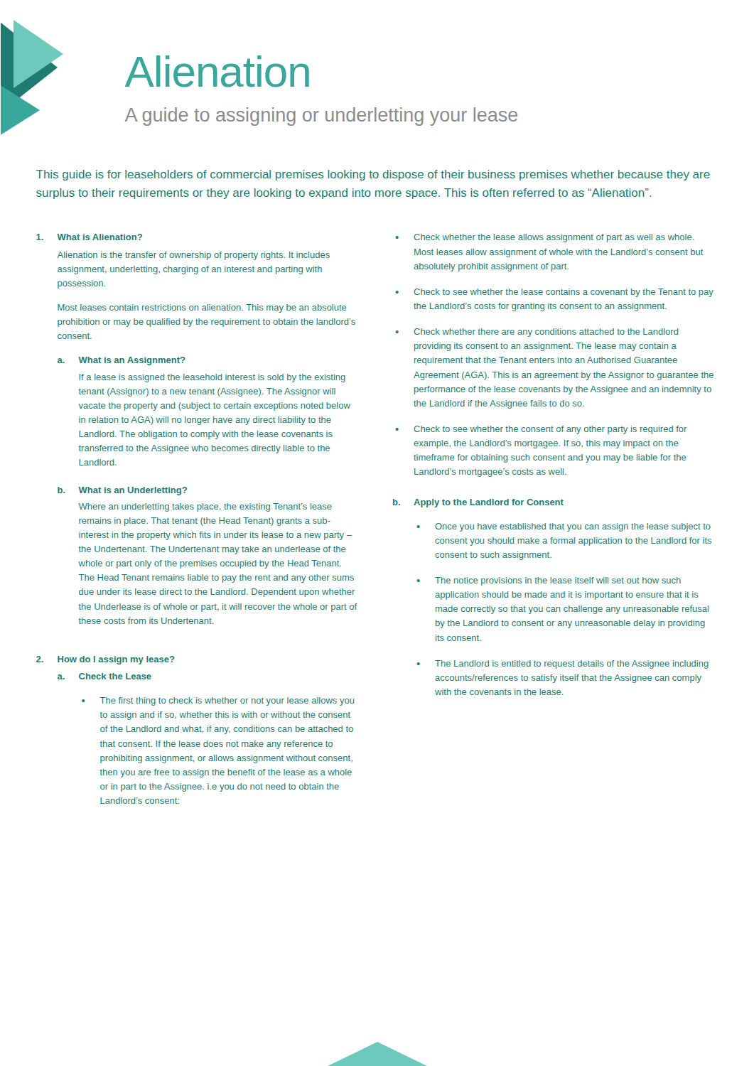Alienation
A guide to assigning or underletting your lease
This guide is for leaseholders of commercial premises looking to dispose of their business premises whether because they are surplus to their requirements or they are looking to expand into more space. This is often referred to as “Alienation”.
What is Alienation?
Alienation is the transfer of ownership of property rights. It includes assignment, underletting, charging of an interest and parting with possession.
Most leases contain restrictions on alienation. This may be an absolute prohibition or may be qualified by the requirement to obtain the landlord’s consent.
What is an Assignment? If a lease is assigned the leasehold interest is sold by the existing tenant (Assignor) to a new tenant (Assignee). The Assignor will vacate the property and (subject to certain exceptions noted below in relation to AGA) will no longer have any direct liability to the Landlord. The obligation to comply with the lease covenants is transferred to the Assignee who becomes directly liable to the Landlord.
What is an Underletting? Where an underletting takes place, the existing Tenant’s lease remains in place. That tenant (the Head Tenant) grants a sub-interest in the property which fits in under its lease to a new party – the Undertenant. The Undertenant may take an underlease of the whole or part only of the premises occupied by the Head Tenant. The Head Tenant remains liable to pay the rent and any other sums due under its lease direct to the Landlord. Dependent upon whether the Underlease is of whole or part, it will recover the whole or part of these costs from its Undertenant.
How do I assign my lease?
Check the Lease
The first thing to check is whether or not your lease allows you to assign and if so, whether this is with or without the consent of the Landlord and what, if any, conditions can be attached to that consent. If the lease does not make any reference to prohibiting assignment, or allows assignment without consent, then you are free to assign the benefit of the lease as a whole or in part to the Assignee. i.e you do not need to obtain the Landlord’s consent:
Check whether the lease allows assignment of part as well as whole. Most leases allow assignment of whole with the Landlord’s consent but absolutely prohibit assignment of part.
Check to see whether the lease contains a covenant by the Tenant to pay the Landlord’s costs for granting its consent to an assignment.
Check whether there are any conditions attached to the Landlord providing its consent to an assignment. The lease may contain a requirement that the Tenant enters into an Authorised Guarantee Agreement (AGA). This is an agreement by the Assignor to guarantee the performance of the lease covenants by the Assignee and an indemnity to the Landlord if the Assignee fails to do so.
Check to see whether the consent of any other party is required for example, the Landlord’s mortgagee. If so, this may impact on the timeframe for obtaining such consent and you may be liable for the Landlord’s mortgagee’s costs as well.
Apply to the Landlord for Consent
Once you have established that you can assign the lease subject to consent you should make a formal application to the Landlord for its consent to such assignment.
The notice provisions in the lease itself will set out how such application should be made and it is important to ensure that it is made correctly so that you can challenge any unreasonable refusal by the Landlord to consent or any unreasonable delay in providing its consent.
The Landlord is entitled to request details of the Assignee including accounts/references to satisfy itself that the Assignee can comply with the covenants in the lease.